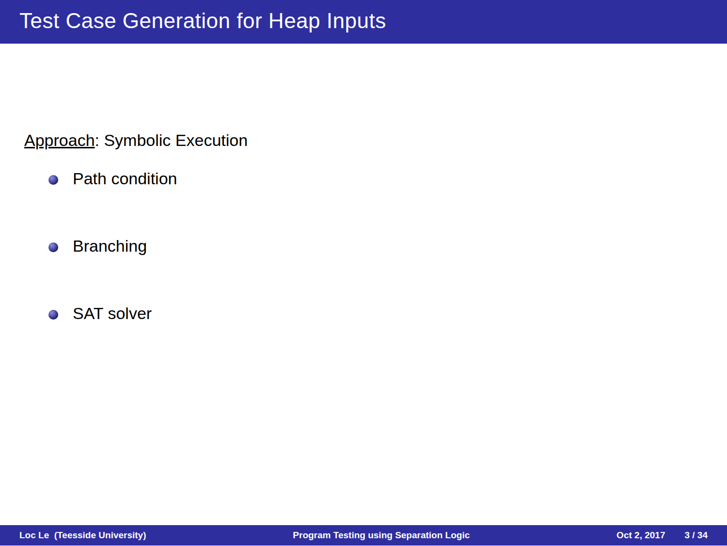Test Case Generation for Heap Inputs
Approach: Symbolic Execution
Path condition
Branching
SAT solver
Loc Le (Teesside University)
Program Testing using Separation Logic
Oct 2, 20173 / 34